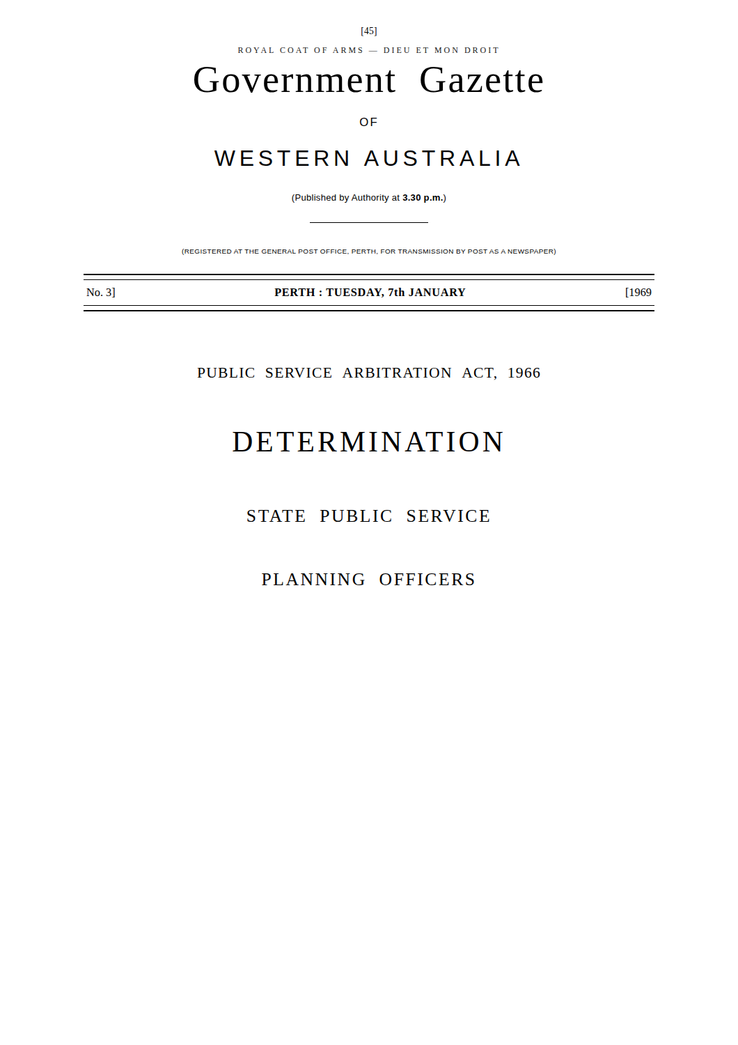[45]
Royal Coat of Arms — Dieu et mon droit
Government Gazette
OF
WESTERN AUSTRALIA
(Published by Authority at 3.30 p.m.)
(REGISTERED AT THE GENERAL POST OFFICE, PERTH, FOR TRANSMISSION BY POST AS A NEWSPAPER)
No. 3] PERTH : TUESDAY, 7th JANUARY [1969
PUBLIC SERVICE ARBITRATION ACT, 1966
DETERMINATION
STATE PUBLIC SERVICE
PLANNING OFFICERS